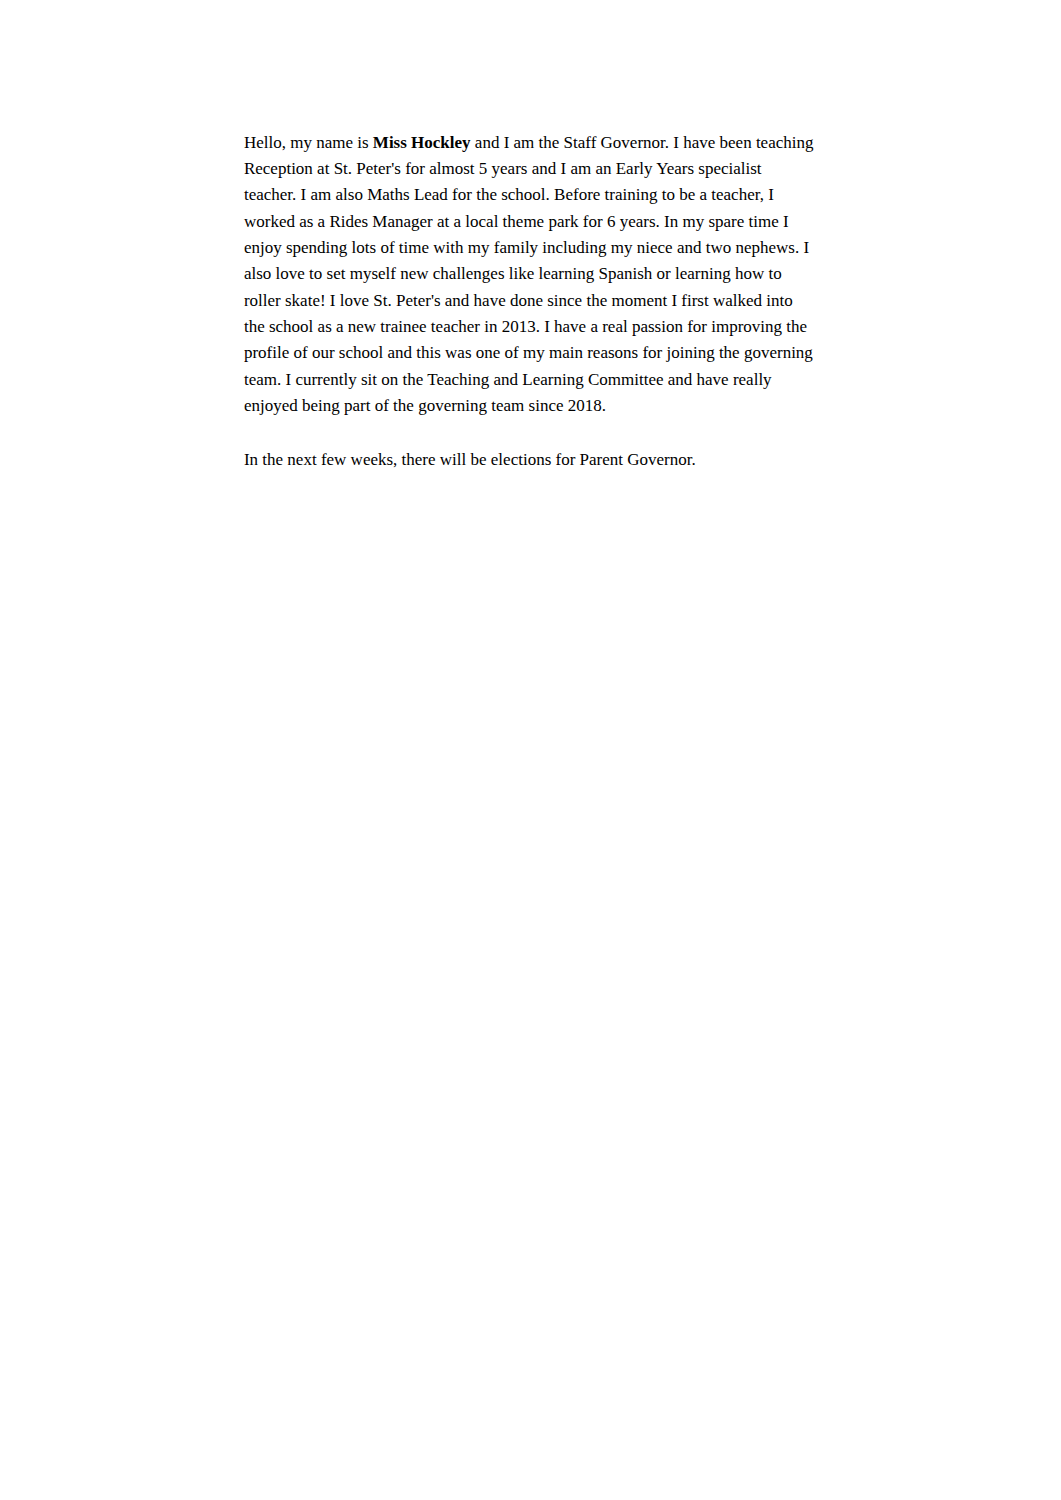Hello, my name is Miss Hockley and I am the Staff Governor. I have been teaching Reception at St. Peter's for almost 5 years and I am an Early Years specialist teacher. I am also Maths Lead for the school. Before training to be a teacher, I worked as a Rides Manager at a local theme park for 6 years. In my spare time I enjoy spending lots of time with my family including my niece and two nephews. I also love to set myself new challenges like learning Spanish or learning how to roller skate! I love St. Peter's and have done since the moment I first walked into the school as a new trainee teacher in 2013. I have a real passion for improving the profile of our school and this was one of my main reasons for joining the governing team. I currently sit on the Teaching and Learning Committee and have really enjoyed being part of the governing team since 2018.
In the next few weeks, there will be elections for Parent Governor.